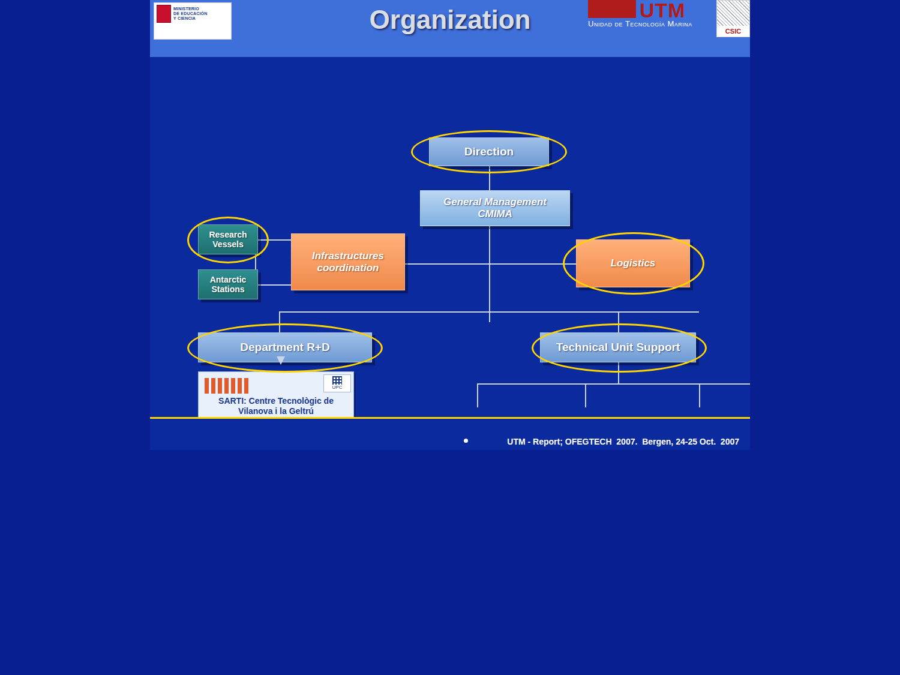MINISTERIO
DE EDUCACIÓN
Y CIENCIA
Organization
UTM
Unidad de Tecnología Marina
CSIC
Direction
General Management
CMIMA
Research
Vessels
Antarctic
Stations
Infrastructures
coordination
Logistics
Department R+D
Technical Unit Support
Oceanographic
Instrumentation
Computing &
Communications
Mechanic &
Electricity
UPC
SARTI: Centre Tecnològic de
Vilanova i la Geltrú
UTM - Report; OFEGTECH 2007. Bergen, 24-25 Oct. 2007